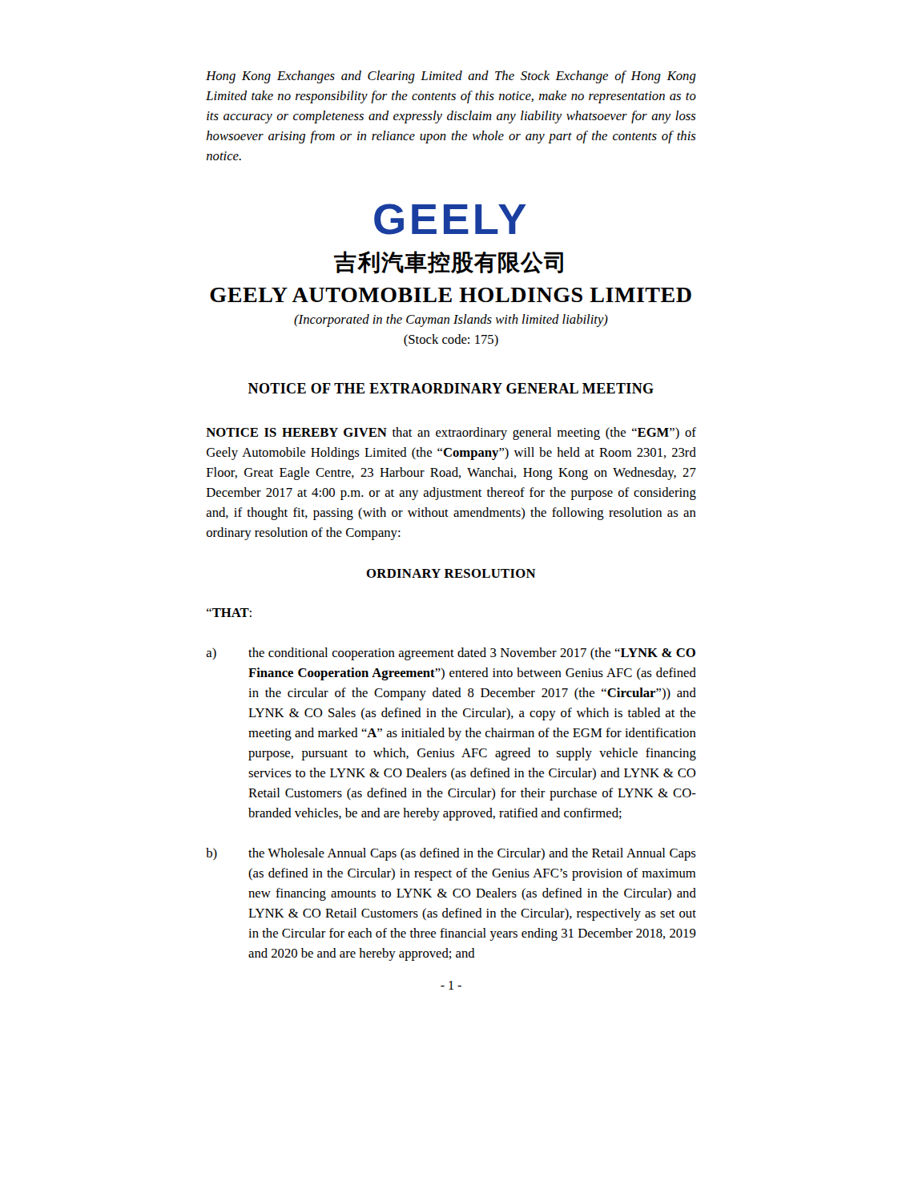Hong Kong Exchanges and Clearing Limited and The Stock Exchange of Hong Kong Limited take no responsibility for the contents of this notice, make no representation as to its accuracy or completeness and expressly disclaim any liability whatsoever for any loss howsoever arising from or in reliance upon the whole or any part of the contents of this notice.
GEELY
吉利汽車控股有限公司
GEELY AUTOMOBILE HOLDINGS LIMITED
(Incorporated in the Cayman Islands with limited liability)
(Stock code: 175)
NOTICE OF THE EXTRAORDINARY GENERAL MEETING
NOTICE IS HEREBY GIVEN that an extraordinary general meeting (the “EGM”) of Geely Automobile Holdings Limited (the “Company”) will be held at Room 2301, 23rd Floor, Great Eagle Centre, 23 Harbour Road, Wanchai, Hong Kong on Wednesday, 27 December 2017 at 4:00 p.m. or at any adjustment thereof for the purpose of considering and, if thought fit, passing (with or without amendments) the following resolution as an ordinary resolution of the Company:
ORDINARY RESOLUTION
“THAT:
a) the conditional cooperation agreement dated 3 November 2017 (the “LYNK & CO Finance Cooperation Agreement”) entered into between Genius AFC (as defined in the circular of the Company dated 8 December 2017 (the “Circular”)) and LYNK & CO Sales (as defined in the Circular), a copy of which is tabled at the meeting and marked “A” as initialed by the chairman of the EGM for identification purpose, pursuant to which, Genius AFC agreed to supply vehicle financing services to the LYNK & CO Dealers (as defined in the Circular) and LYNK & CO Retail Customers (as defined in the Circular) for their purchase of LYNK & CO-branded vehicles, be and are hereby approved, ratified and confirmed;
b) the Wholesale Annual Caps (as defined in the Circular) and the Retail Annual Caps (as defined in the Circular) in respect of the Genius AFC’s provision of maximum new financing amounts to LYNK & CO Dealers (as defined in the Circular) and LYNK & CO Retail Customers (as defined in the Circular), respectively as set out in the Circular for each of the three financial years ending 31 December 2018, 2019 and 2020 be and are hereby approved; and
- 1 -